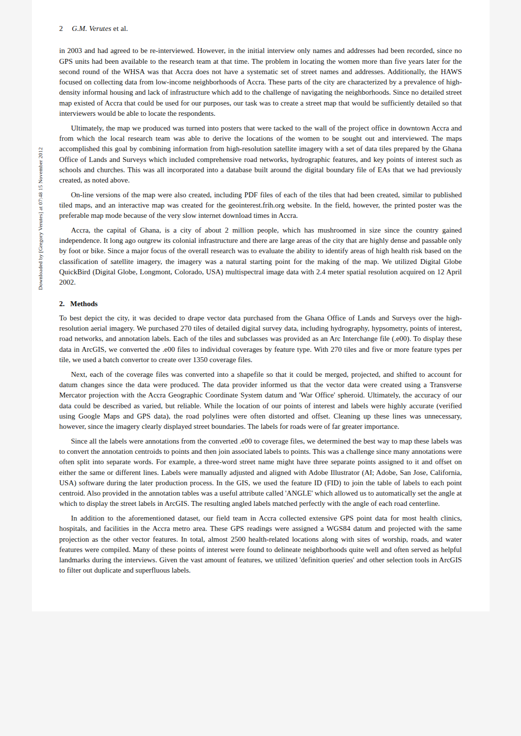Downloaded by [Gregory Verutes] at 07:48 15 November 2012
2 G.M. Verutes et al.
in 2003 and had agreed to be re-interviewed. However, in the initial interview only names and addresses had been recorded, since no GPS units had been available to the research team at that time. The problem in locating the women more than five years later for the second round of the WHSA was that Accra does not have a systematic set of street names and addresses. Additionally, the HAWS focused on collecting data from low-income neighborhoods of Accra. These parts of the city are characterized by a prevalence of high-density informal housing and lack of infrastructure which add to the challenge of navigating the neighborhoods. Since no detailed street map existed of Accra that could be used for our purposes, our task was to create a street map that would be sufficiently detailed so that interviewers would be able to locate the respondents.
Ultimately, the map we produced was turned into posters that were tacked to the wall of the project office in downtown Accra and from which the local research team was able to derive the locations of the women to be sought out and interviewed. The maps accomplished this goal by combining information from high-resolution satellite imagery with a set of data tiles prepared by the Ghana Office of Lands and Surveys which included comprehensive road networks, hydrographic features, and key points of interest such as schools and churches. This was all incorporated into a database built around the digital boundary file of EAs that we had previously created, as noted above.
On-line versions of the map were also created, including PDF files of each of the tiles that had been created, similar to published tiled maps, and an interactive map was created for the geointerest.frih.org website. In the field, however, the printed poster was the preferable map mode because of the very slow internet download times in Accra.
Accra, the capital of Ghana, is a city of about 2 million people, which has mushroomed in size since the country gained independence. It long ago outgrew its colonial infrastructure and there are large areas of the city that are highly dense and passable only by foot or bike. Since a major focus of the overall research was to evaluate the ability to identify areas of high health risk based on the classification of satellite imagery, the imagery was a natural starting point for the making of the map. We utilized Digital Globe QuickBird (Digital Globe, Longmont, Colorado, USA) multispectral image data with 2.4 meter spatial resolution acquired on 12 April 2002.
2. Methods
To best depict the city, it was decided to drape vector data purchased from the Ghana Office of Lands and Surveys over the high-resolution aerial imagery. We purchased 270 tiles of detailed digital survey data, including hydrography, hypsometry, points of interest, road networks, and annotation labels. Each of the tiles and subclasses was provided as an Arc Interchange file (.e00). To display these data in ArcGIS, we converted the .e00 files to individual coverages by feature type. With 270 tiles and five or more feature types per tile, we used a batch convertor to create over 1350 coverage files.
Next, each of the coverage files was converted into a shapefile so that it could be merged, projected, and shifted to account for datum changes since the data were produced. The data provider informed us that the vector data were created using a Transverse Mercator projection with the Accra Geographic Coordinate System datum and 'War Office' spheroid. Ultimately, the accuracy of our data could be described as varied, but reliable. While the location of our points of interest and labels were highly accurate (verified using Google Maps and GPS data), the road polylines were often distorted and offset. Cleaning up these lines was unnecessary, however, since the imagery clearly displayed street boundaries. The labels for roads were of far greater importance.
Since all the labels were annotations from the converted .e00 to coverage files, we determined the best way to map these labels was to convert the annotation centroids to points and then join associated labels to points. This was a challenge since many annotations were often split into separate words. For example, a three-word street name might have three separate points assigned to it and offset on either the same or different lines. Labels were manually adjusted and aligned with Adobe Illustrator (AI; Adobe, San Jose, California, USA) software during the later production process. In the GIS, we used the feature ID (FID) to join the table of labels to each point centroid. Also provided in the annotation tables was a useful attribute called 'ANGLE' which allowed us to automatically set the angle at which to display the street labels in ArcGIS. The resulting angled labels matched perfectly with the angle of each road centerline.
In addition to the aforementioned dataset, our field team in Accra collected extensive GPS point data for most health clinics, hospitals, and facilities in the Accra metro area. These GPS readings were assigned a WGS84 datum and projected with the same projection as the other vector features. In total, almost 2500 health-related locations along with sites of worship, roads, and water features were compiled. Many of these points of interest were found to delineate neighborhoods quite well and often served as helpful landmarks during the interviews. Given the vast amount of features, we utilized 'definition queries' and other selection tools in ArcGIS to filter out duplicate and superfluous labels.